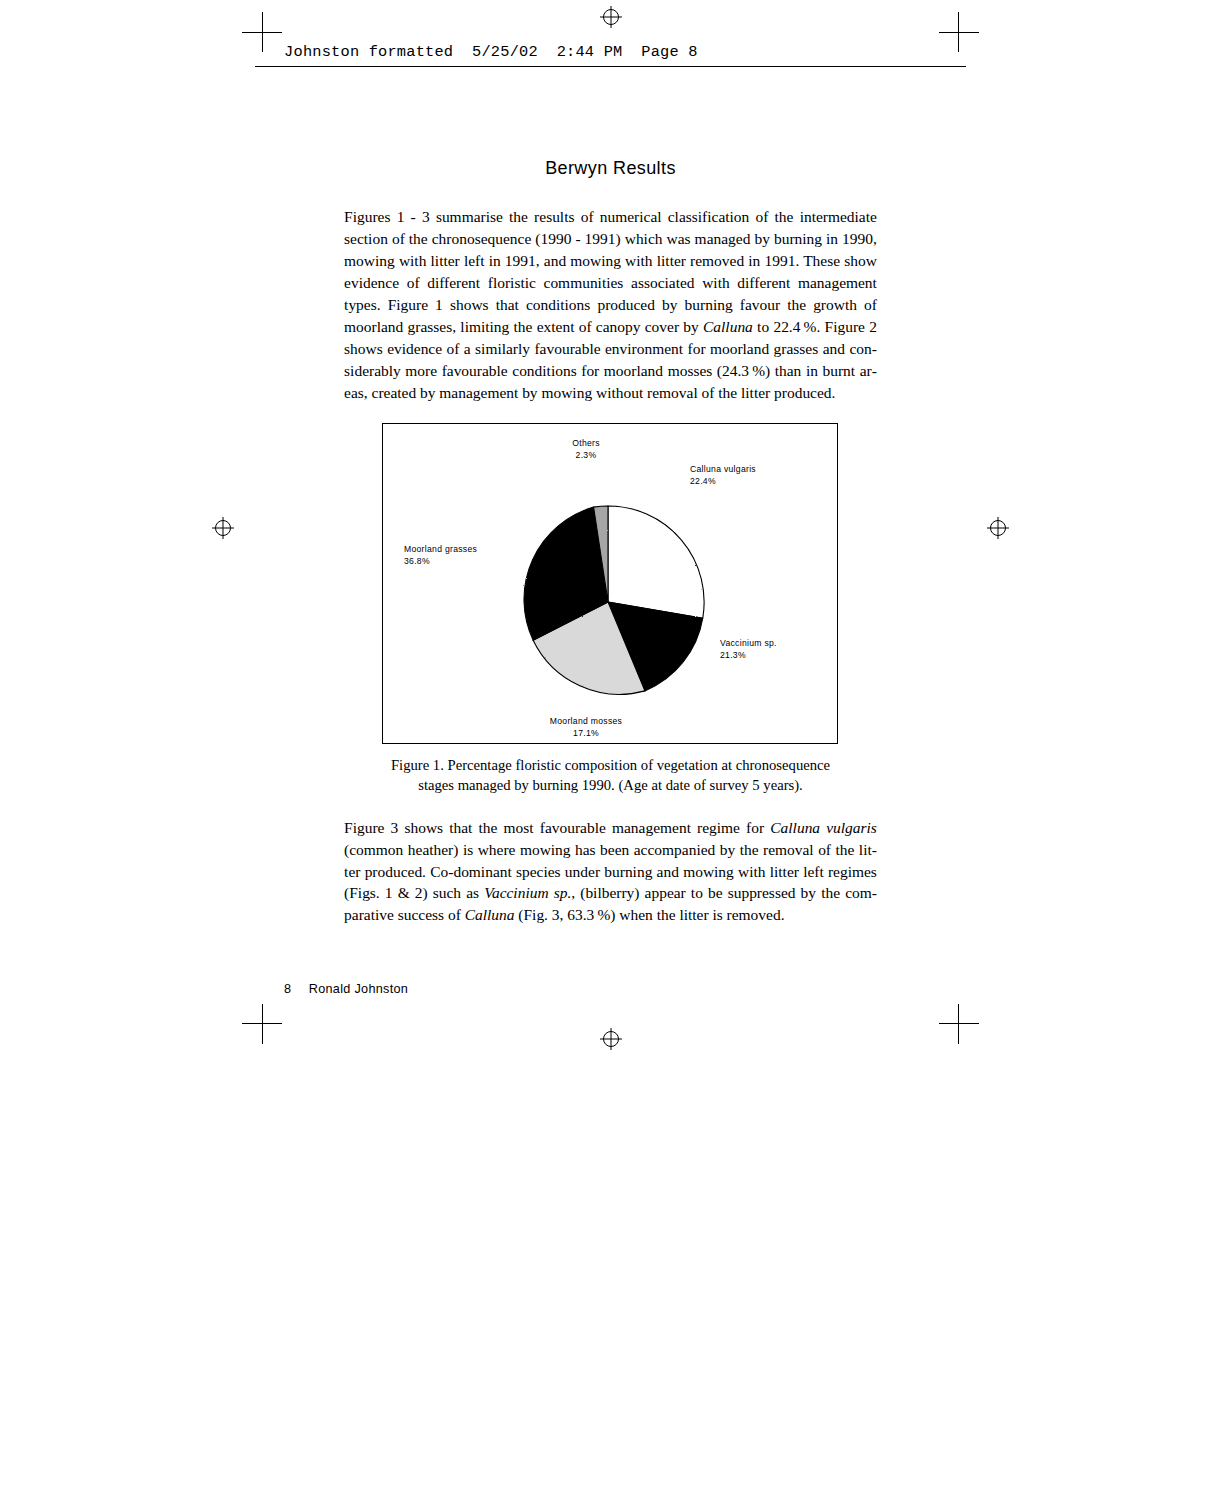Johnston formatted 5/25/02 2:44 PM Page 8
Berwyn Results
Figures 1 - 3 summarise the results of numerical classification of the inter­mediate section of the chronosequence (1990 - 1991) which was managed by burning in 1990, mowing with litter left in 1991, and mowing with litter removed in 1991. These show evidence of different floristic communities associated with different management types. Figure 1 shows that conditions pro­duced by burning favour the growth of moorland grasses, limiting the extent of canopy cover by Calluna to 22.4 %. Figure 2 shows evidence of a similarly favourable environment for moorland grasses and considerably more favourable conditions for moorland mosses (24.3 %) than in burnt areas, created by management by mowing without removal of the litter produced.
Others 2.3% Calluna vulgaris 22.4% Vaccinium sp. 21.3% Moorland mosses 17.1% Moorland grasses 36.8%
Figure 1. Percentage floristic composition of vegetation at chronosequence
stages managed by burning 1990. (Age at date of survey 5 years).
Figure 3 shows that the most favourable management regime for Calluna vul­garis (common heather) is where mowing has been accompanied by the removal of the litter produced. Co-dominant species under burning and mow­ing with litter left regimes (Figs. 1 & 2) such as Vaccinium sp., (bilberry) appear to be suppressed by the comparative success of Calluna (Fig. 3, 63.3 %) when the litter is removed.
8 Ronald Johnston